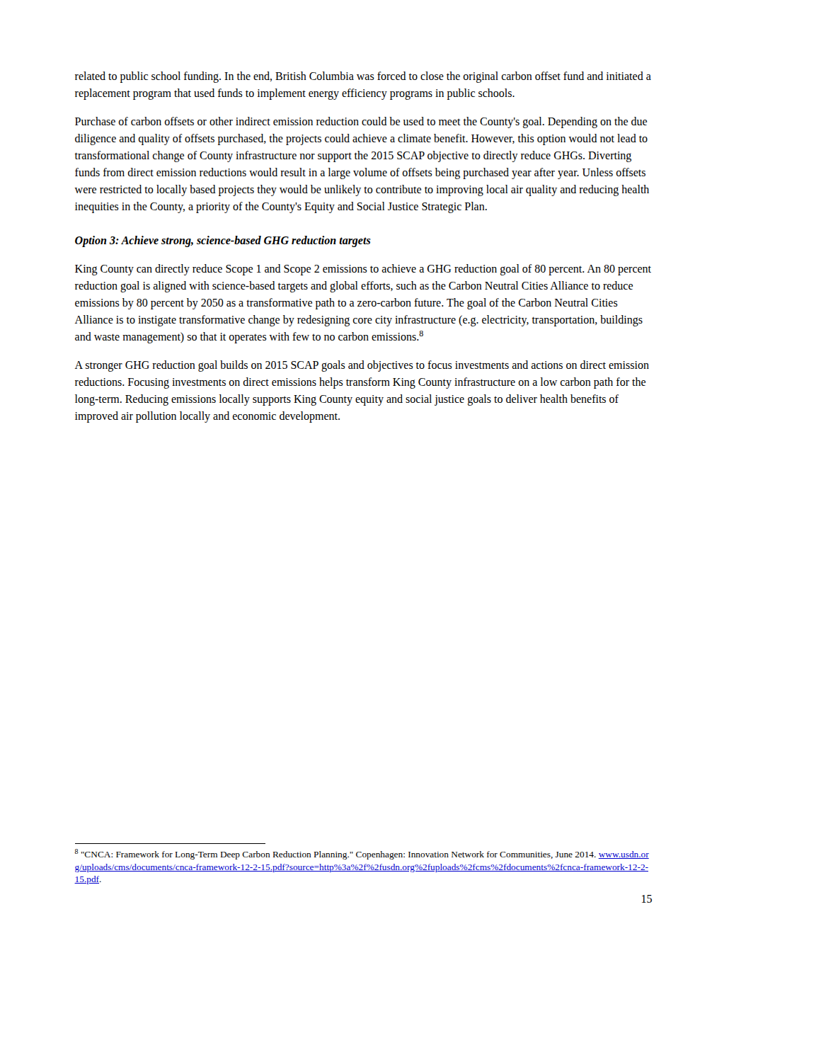related to public school funding. In the end, British Columbia was forced to close the original carbon offset fund and initiated a replacement program that used funds to implement energy efficiency programs in public schools.
Purchase of carbon offsets or other indirect emission reduction could be used to meet the County's goal. Depending on the due diligence and quality of offsets purchased, the projects could achieve a climate benefit. However, this option would not lead to transformational change of County infrastructure nor support the 2015 SCAP objective to directly reduce GHGs. Diverting funds from direct emission reductions would result in a large volume of offsets being purchased year after year. Unless offsets were restricted to locally based projects they would be unlikely to contribute to improving local air quality and reducing health inequities in the County, a priority of the County's Equity and Social Justice Strategic Plan.
Option 3: Achieve strong, science-based GHG reduction targets
King County can directly reduce Scope 1 and Scope 2 emissions to achieve a GHG reduction goal of 80 percent. An 80 percent reduction goal is aligned with science-based targets and global efforts, such as the Carbon Neutral Cities Alliance to reduce emissions by 80 percent by 2050 as a transformative path to a zero-carbon future. The goal of the Carbon Neutral Cities Alliance is to instigate transformative change by redesigning core city infrastructure (e.g. electricity, transportation, buildings and waste management) so that it operates with few to no carbon emissions.8
A stronger GHG reduction goal builds on 2015 SCAP goals and objectives to focus investments and actions on direct emission reductions. Focusing investments on direct emissions helps transform King County infrastructure on a low carbon path for the long-term. Reducing emissions locally supports King County equity and social justice goals to deliver health benefits of improved air pollution locally and economic development.
8 "CNCA: Framework for Long-Term Deep Carbon Reduction Planning." Copenhagen: Innovation Network for Communities, June 2014. www.usdn.org/uploads/cms/documents/cnca-framework-12-2-15.pdf?source=http%3a%2f%2fusdn.org%2fuploads%2fcms%2fdocuments%2fcnca-framework-12-2-15.pdf.
15